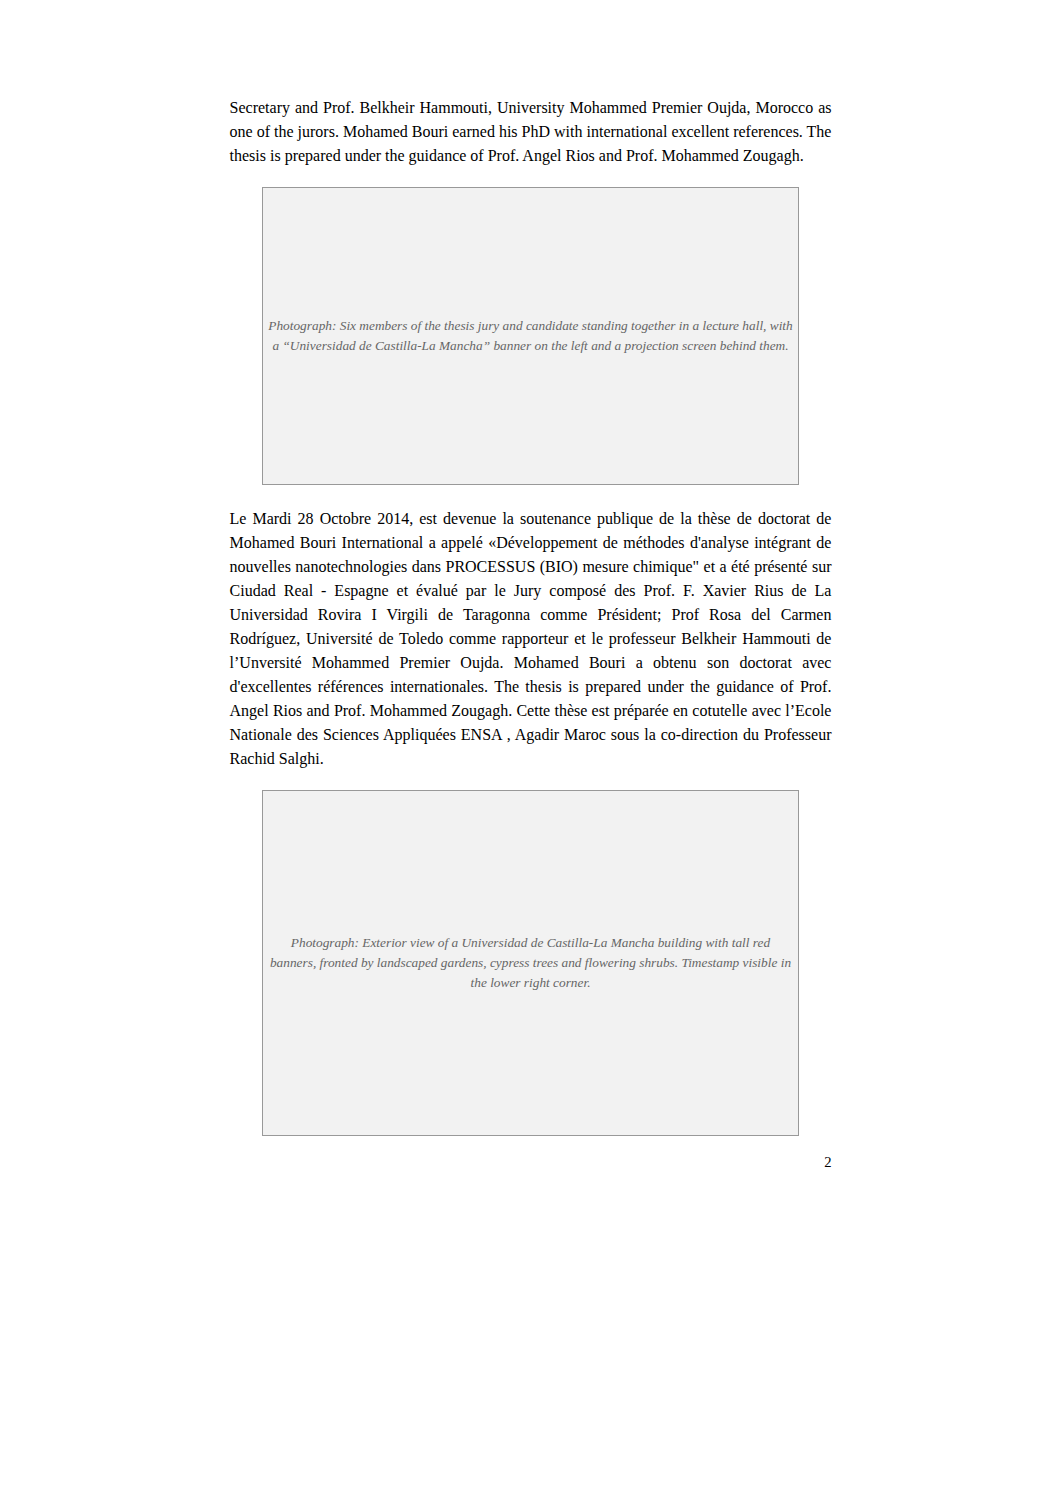Secretary and Prof. Belkheir Hammouti, University Mohammed Premier Oujda, Morocco as one of the jurors. Mohamed Bouri earned his PhD with international excellent references. The thesis is prepared under the guidance of Prof. Angel Rios and Prof. Mohammed Zougagh.
Photograph: Six members of the thesis jury and candidate standing together in a lecture hall, with a “Universidad de Castilla-La Mancha” banner on the left and a projection screen behind them.
Le Mardi 28 Octobre 2014, est devenue la soutenance publique de la thèse de doctorat de Mohamed Bouri International a appelé «Développement de méthodes d'analyse intégrant de nouvelles nanotechnologies dans PROCESSUS (BIO) mesure chimique" et a été présenté sur Ciudad Real - Espagne et évalué par le Jury composé des Prof. F. Xavier Rius de La Universidad Rovira I Virgili de Taragonna comme Président; Prof Rosa del Carmen Rodríguez, Université de Toledo comme rapporteur et le professeur Belkheir Hammouti de l’Unversité Mohammed Premier Oujda. Mohamed Bouri a obtenu son doctorat avec d'excellentes références internationales. The thesis is prepared under the guidance of Prof. Angel Rios and Prof. Mohammed Zougagh. Cette thèse est préparée en cotutelle avec l’Ecole Nationale des Sciences Appliquées ENSA , Agadir Maroc sous la co-direction du Professeur Rachid Salghi.
Photograph: Exterior view of a Universidad de Castilla-La Mancha building with tall red banners, fronted by landscaped gardens, cypress trees and flowering shrubs. Timestamp visible in the lower right corner.
2